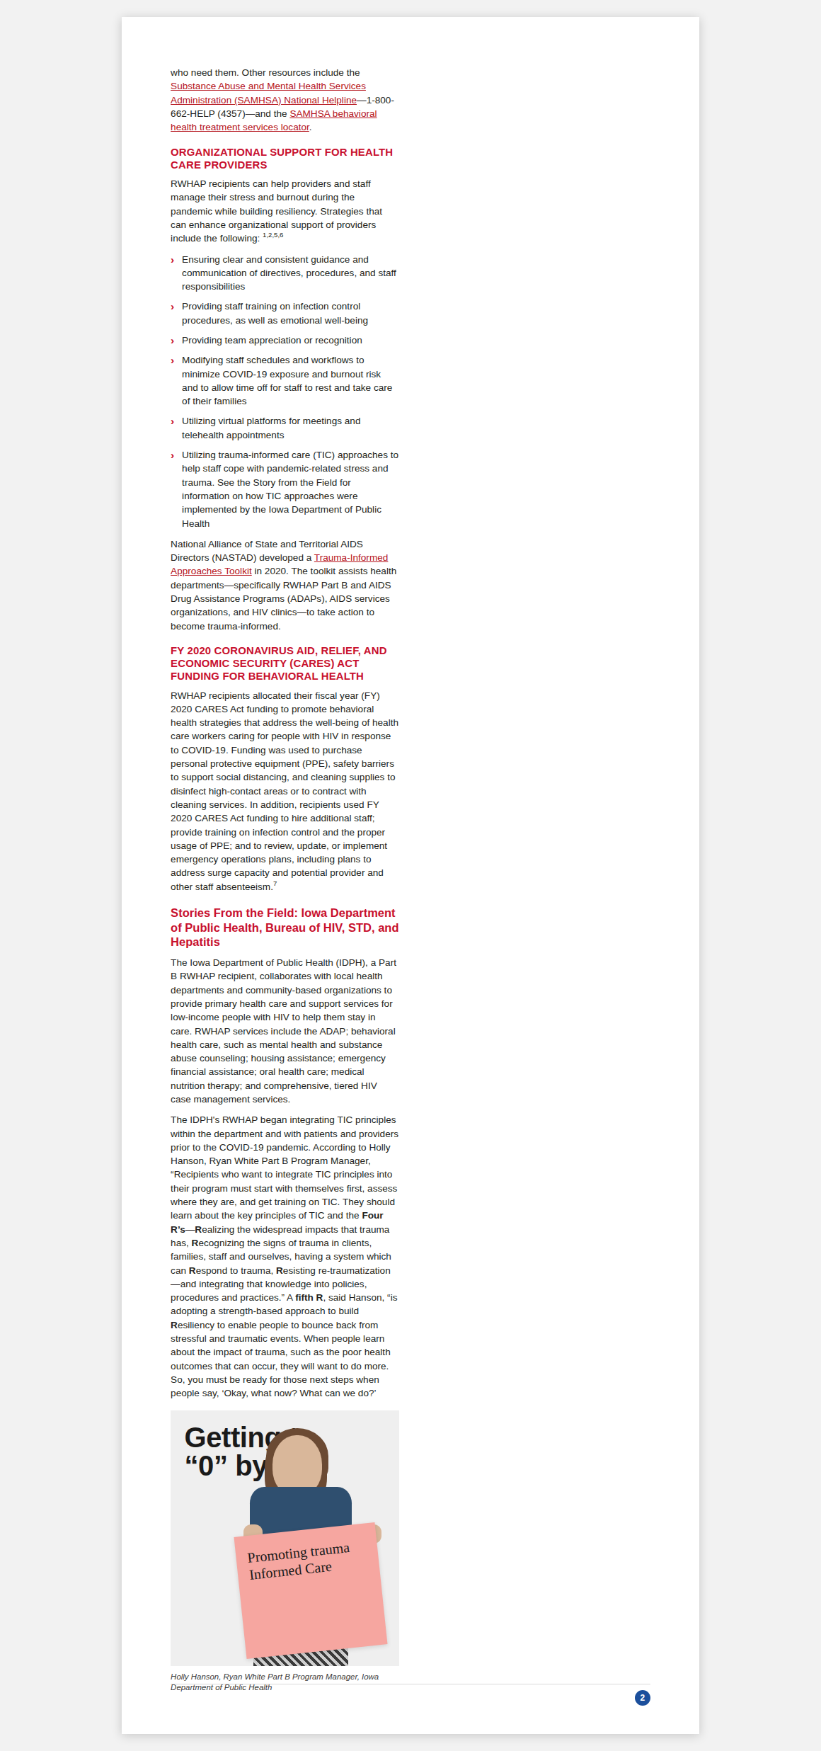who need them. Other resources include the Substance Abuse and Mental Health Services Administration (SAMHSA) National Helpline—1-800-662-HELP (4357)—and the SAMHSA behavioral health treatment services locator.
Organizational Support for Health Care Providers
RWHAP recipients can help providers and staff manage their stress and burnout during the pandemic while building resiliency. Strategies that can enhance organizational support of providers include the following: 1,2,5,6
Ensuring clear and consistent guidance and communication of directives, procedures, and staff responsibilities
Providing staff training on infection control procedures, as well as emotional well-being
Providing team appreciation or recognition
Modifying staff schedules and workflows to minimize COVID-19 exposure and burnout risk and to allow time off for staff to rest and take care of their families
Utilizing virtual platforms for meetings and telehealth appointments
Utilizing trauma-informed care (TIC) approaches to help staff cope with pandemic-related stress and trauma. See the Story from the Field for information on how TIC approaches were implemented by the Iowa Department of Public Health
National Alliance of State and Territorial AIDS Directors (NASTAD) developed a Trauma-Informed Approaches Toolkit in 2020. The toolkit assists health departments—specifically RWHAP Part B and AIDS Drug Assistance Programs (ADAPs), AIDS services organizations, and HIV clinics—to take action to become trauma-informed.
FY 2020 Coronavirus Aid, Relief, and Economic Security (CARES) Act Funding for Behavioral Health
RWHAP recipients allocated their fiscal year (FY) 2020 CARES Act funding to promote behavioral health strategies that address the well-being of health care workers caring for people with HIV in response to COVID-19. Funding was used to purchase personal protective equipment (PPE), safety barriers to support social distancing, and cleaning supplies to disinfect high-contact areas or to contract with cleaning services. In addition, recipients used FY 2020 CARES Act funding to hire additional staff; provide training on infection control and the proper usage of PPE; and to review, update, or implement emergency operations plans, including plans to address surge capacity and potential provider and other staff absenteeism.7
Stories From the Field: Iowa Department of Public Health, Bureau of HIV, STD, and Hepatitis
The Iowa Department of Public Health (IDPH), a Part B RWHAP recipient, collaborates with local health departments and community-based organizations to provide primary health care and support services for low-income people with HIV to help them stay in care. RWHAP services include the ADAP; behavioral health care, such as mental health and substance abuse counseling; housing assistance; emergency financial assistance; oral health care; medical nutrition therapy; and comprehensive, tiered HIV case management services.
The IDPH's RWHAP began integrating TIC principles within the department and with patients and providers prior to the COVID-19 pandemic. According to Holly Hanson, Ryan White Part B Program Manager, “Recipients who want to integrate TIC principles into their program must start with themselves first, assess where they are, and get training on TIC. They should learn about the key principles of TIC and the Four R’s—Realizing the widespread impacts that trauma has, Recognizing the signs of trauma in clients, families, staff and ourselves, having a system which can Respond to trauma, Resisting re-traumatization—and integrating that knowledge into policies, procedures and practices.” A fifth R, said Hanson, “is adopting a strength-based approach to build Resiliency to enable people to bounce back from stressful and traumatic events. When people learn about the impact of trauma, such as the poor health outcomes that can occur, they will want to do more. So, you must be ready for those next steps when people say, ‘Okay, what now? What can we do?’
Getting to “0” by…
Promoting trauma Informed Care
Holly Hanson, Ryan White Part B Program Manager, Iowa Department of Public Health
2